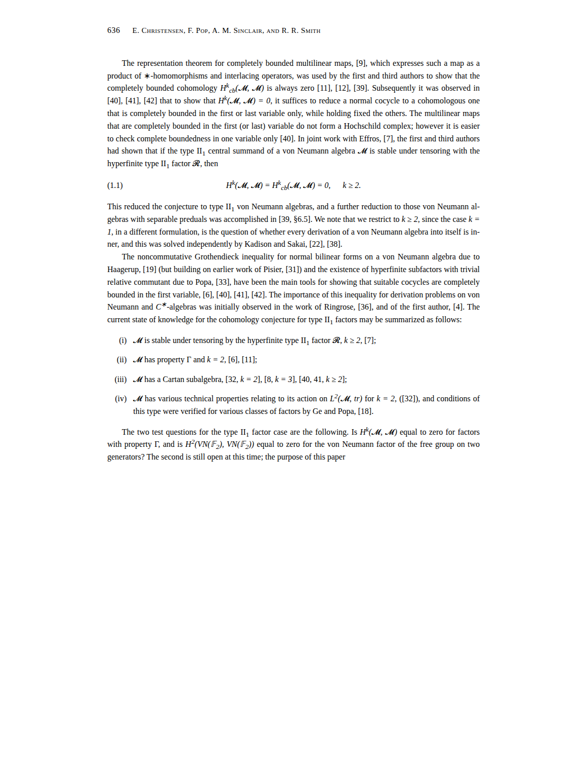636 E. Christensen, F. Pop, A. M. Sinclair, and R. R. Smith
The representation theorem for completely bounded multilinear maps, [9], which expresses such a map as a product of ∗-homomorphisms and interlacing operators, was used by the first and third authors to show that the completely bounded cohomology Hkcb(𝓜, 𝓜) is always zero [11], [12], [39]. Subsequently it was observed in [40], [41], [42] that to show that Hk(𝓜, 𝓜) = 0, it suffices to reduce a normal cocycle to a cohomologous one that is completely bounded in the first or last variable only, while holding fixed the others. The multilinear maps that are completely bounded in the first (or last) variable do not form a Hochschild complex; however it is easier to check complete boundedness in one variable only [40]. In joint work with Effros, [7], the first and third authors had shown that if the type II1 central summand of a von Neumann algebra 𝓜 is stable under tensoring with the hyperfinite type II1 factor 𝓡, then
(1.1) Hk(𝓜, 𝓜) = Hkcb(𝓜, 𝓜) = 0, k ≥ 2.
This reduced the conjecture to type II1 von Neumann algebras, and a further reduction to those von Neumann algebras with separable preduals was accomplished in [39, §6.5]. We note that we restrict to k ≥ 2, since the case k = 1, in a different formulation, is the question of whether every derivation of a von Neumann algebra into itself is inner, and this was solved independently by Kadison and Sakai, [22], [38].
The noncommutative Grothendieck inequality for normal bilinear forms on a von Neumann algebra due to Haagerup, [19] (but building on earlier work of Pisier, [31]) and the existence of hyperfinite subfactors with trivial relative commutant due to Popa, [33], have been the main tools for showing that suitable cocycles are completely bounded in the first variable, [6], [40], [41], [42]. The importance of this inequality for derivation problems on von Neumann and C∗-algebras was initially observed in the work of Ringrose, [36], and of the first author, [4]. The current state of knowledge for the cohomology conjecture for type II1 factors may be summarized as follows:
(i) 𝓜 is stable under tensoring by the hyperfinite type II1 factor 𝓡, k ≥ 2, [7];
(ii) 𝓜 has property Γ and k = 2, [6], [11];
(iii) 𝓜 has a Cartan subalgebra, [32, k = 2], [8, k = 3], [40, 41, k ≥ 2];
(iv) 𝓜 has various technical properties relating to its action on L2(𝓜, tr) for k = 2, ([32]), and conditions of this type were verified for various classes of factors by Ge and Popa, [18].
The two test questions for the type II1 factor case are the following. Is Hk(𝓜, 𝓜) equal to zero for factors with property Γ, and is H2(VN(𝔽2), VN(𝔽2)) equal to zero for the von Neumann factor of the free group on two generators? The second is still open at this time; the purpose of this paper